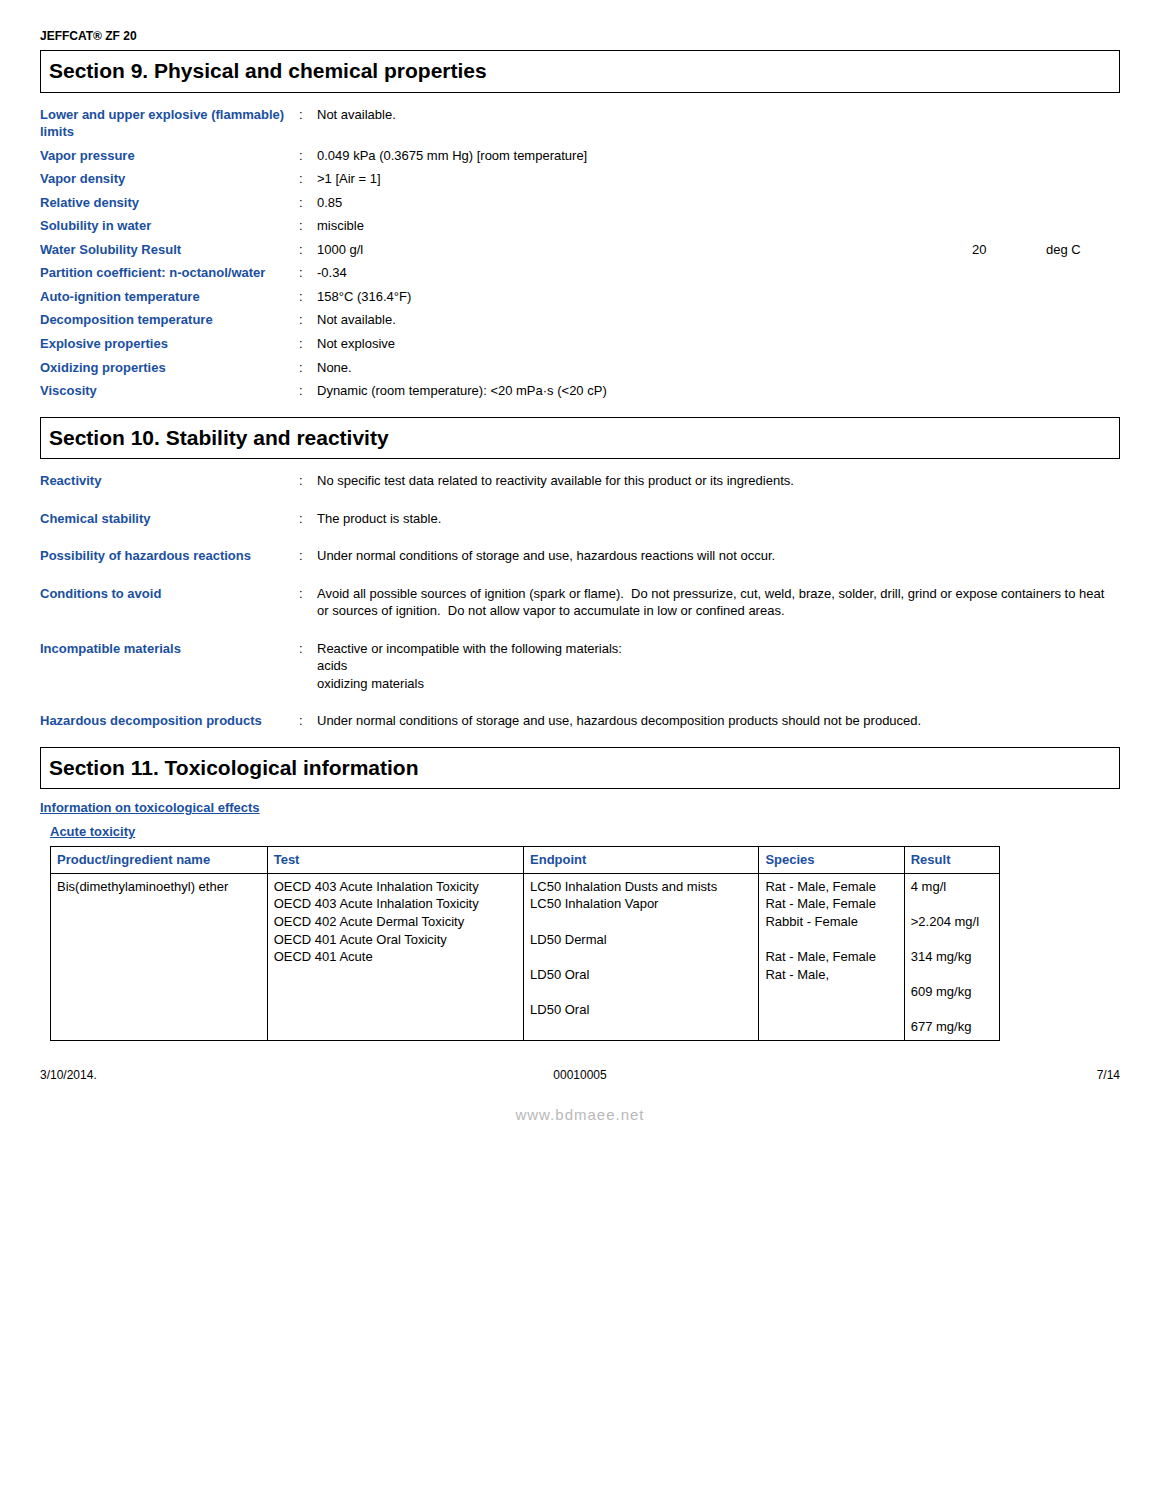JEFFCAT® ZF 20
Section 9. Physical and chemical properties
| Lower and upper explosive (flammable) limits | : | Not available. | | |
| Vapor pressure | : | 0.049 kPa (0.3675 mm Hg) [room temperature] | | |
| Vapor density | : | >1 [Air = 1] | | |
| Relative density | : | 0.85 | | |
| Solubility in water | : | miscible | | |
| Water Solubility Result | : | 1000 g/l | 20 | deg C |
| Partition coefficient: n-octanol/water | : | -0.34 | | |
| Auto-ignition temperature | : | 158°C (316.4°F) | | |
| Decomposition temperature | : | Not available. | | |
| Explosive properties | : | Not explosive | | |
| Oxidizing properties | : | None. | | |
| Viscosity | : | Dynamic (room temperature): <20 mPa·s (<20 cP) | | |
Section 10. Stability and reactivity
| Reactivity | : | No specific test data related to reactivity available for this product or its ingredients. |
| Chemical stability | : | The product is stable. |
| Possibility of hazardous reactions | : | Under normal conditions of storage and use, hazardous reactions will not occur. |
| Conditions to avoid | : | Avoid all possible sources of ignition (spark or flame). Do not pressurize, cut, weld, braze, solder, drill, grind or expose containers to heat or sources of ignition. Do not allow vapor to accumulate in low or confined areas. |
| Incompatible materials | : | Reactive or incompatible with the following materials: acids oxidizing materials |
| Hazardous decomposition products | : | Under normal conditions of storage and use, hazardous decomposition products should not be produced. |
Section 11. Toxicological information
Information on toxicological effects
Acute toxicity
| Product/ingredient name | Test | Endpoint | Species | Result |
| --- | --- | --- | --- | --- |
| Bis(dimethylaminoethyl) ether | OECD 403 Acute Inhalation Toxicity OECD 403 Acute Inhalation Toxicity OECD 402 Acute Dermal Toxicity OECD 401 Acute Oral Toxicity OECD 401 Acute | LC50 Inhalation Dusts and mists LC50 Inhalation Vapor LD50 Dermal LD50 Oral LD50 Oral | Rat - Male, Female Rat - Male, Female Rabbit - Female Rat - Male, Female Rat - Male, | 4 mg/l >2.204 mg/l 314 mg/kg 609 mg/kg 677 mg/kg |
3/10/2014. 00010005 7/14
www.bdmaee.net